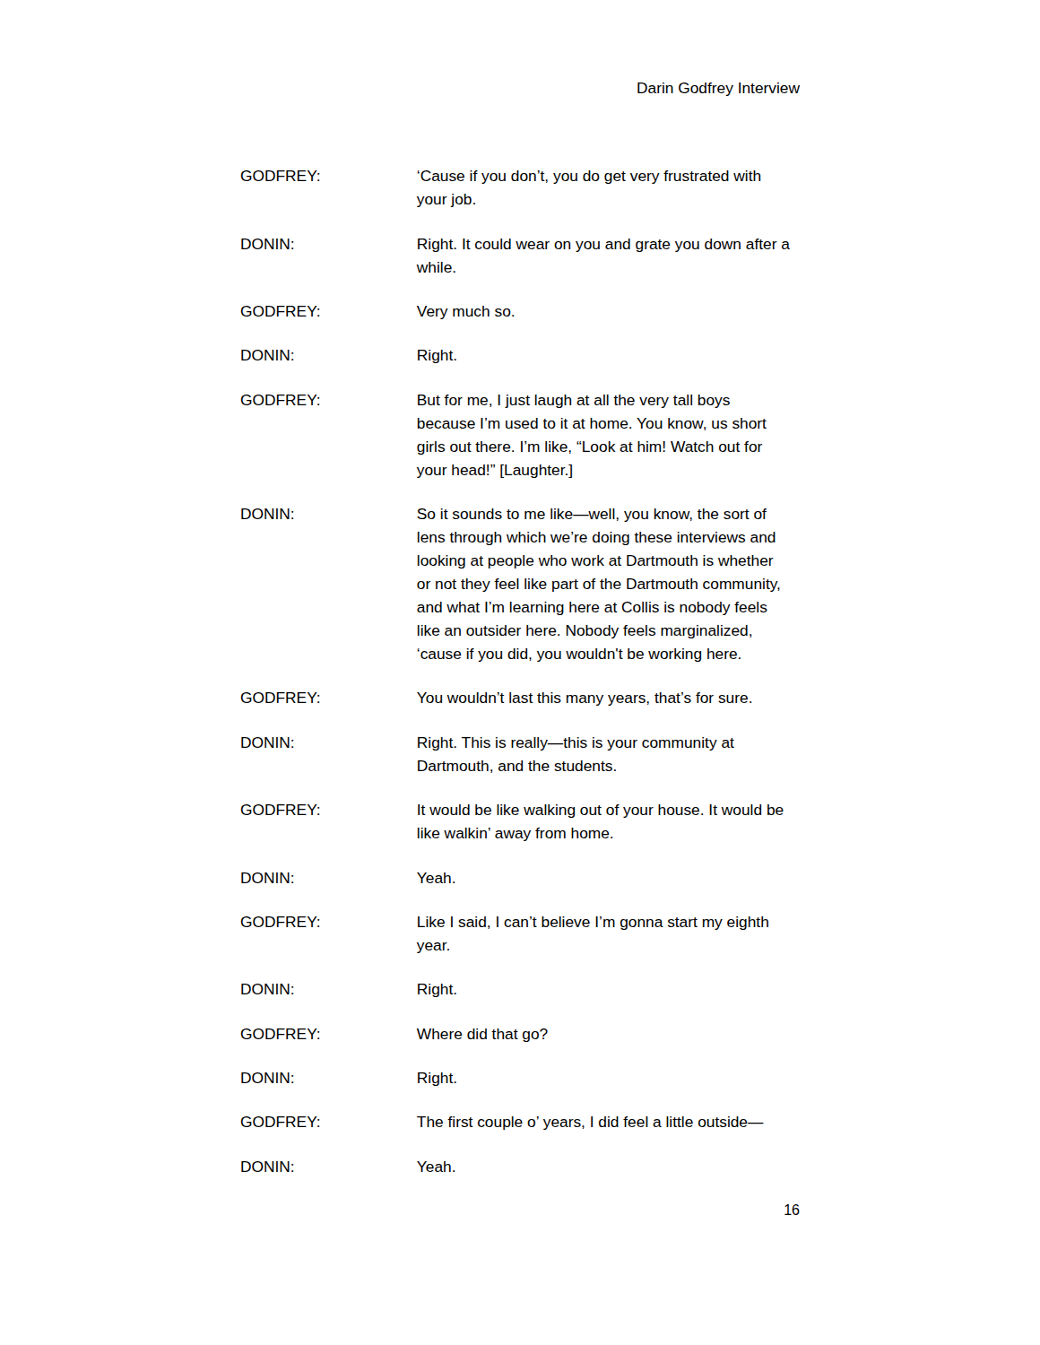Darin Godfrey Interview
GODFREY:
‘Cause if you don’t, you do get very frustrated with your job.
DONIN:
Right. It could wear on you and grate you down after a while.
GODFREY:
Very much so.
DONIN:
Right.
GODFREY:
But for me, I just laugh at all the very tall boys because I’m used to it at home. You know, us short girls out there. I’m like, “Look at him! Watch out for your head!” [Laughter.]
DONIN:
So it sounds to me like—well, you know, the sort of lens through which we’re doing these interviews and looking at people who work at Dartmouth is whether or not they feel like part of the Dartmouth community, and what I’m learning here at Collis is nobody feels like an outsider here. Nobody feels marginalized, ‘cause if you did, you wouldn't be working here.
GODFREY:
You wouldn’t last this many years, that’s for sure.
DONIN:
Right. This is really—this is your community at Dartmouth, and the students.
GODFREY:
It would be like walking out of your house. It would be like walkin’ away from home.
DONIN:
Yeah.
GODFREY:
Like I said, I can’t believe I’m gonna start my eighth year.
DONIN:
Right.
GODFREY:
Where did that go?
DONIN:
Right.
GODFREY:
The first couple o’ years, I did feel a little outside—
DONIN:
Yeah.
16